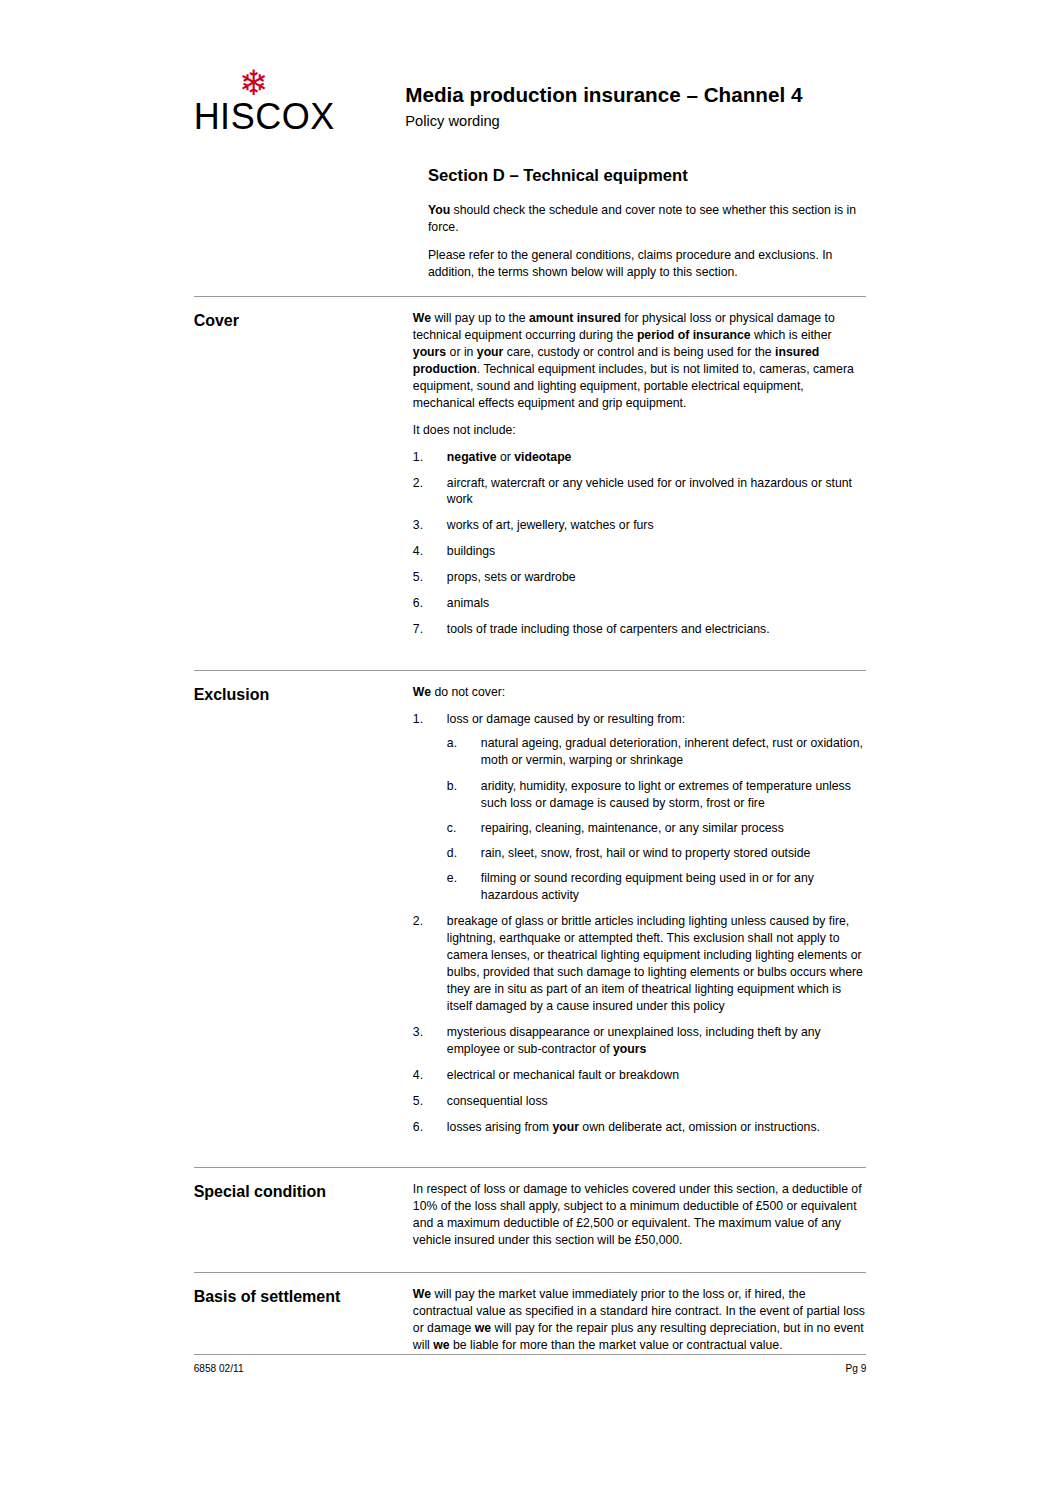❄
HISCOX
Media production insurance – Channel 4
Policy wording
Section D – Technical equipment
You should check the schedule and cover note to see whether this section is in force.
Please refer to the general conditions, claims procedure and exclusions. In addition, the terms shown below will apply to this section.
Cover
We will pay up to the amount insured for physical loss or physical damage to technical equipment occurring during the period of insurance which is either yours or in your care, custody or control and is being used for the insured production. Technical equipment includes, but is not limited to, cameras, camera equipment, sound and lighting equipment, portable electrical equipment, mechanical effects equipment and grip equipment.
It does not include:
negative or videotape
aircraft, watercraft or any vehicle used for or involved in hazardous or stunt work
works of art, jewellery, watches or furs
buildings
props, sets or wardrobe
animals
tools of trade including those of carpenters and electricians.
Exclusion
We do not cover:
loss or damage caused by or resulting from:
natural ageing, gradual deterioration, inherent defect, rust or oxidation, moth or vermin, warping or shrinkage
aridity, humidity, exposure to light or extremes of temperature unless such loss or damage is caused by storm, frost or fire
repairing, cleaning, maintenance, or any similar process
rain, sleet, snow, frost, hail or wind to property stored outside
filming or sound recording equipment being used in or for any hazardous activity
breakage of glass or brittle articles including lighting unless caused by fire, lightning, earthquake or attempted theft. This exclusion shall not apply to camera lenses, or theatrical lighting equipment including lighting elements or bulbs, provided that such damage to lighting elements or bulbs occurs where they are in situ as part of an item of theatrical lighting equipment which is itself damaged by a cause insured under this policy
mysterious disappearance or unexplained loss, including theft by any employee or sub-contractor of yours
electrical or mechanical fault or breakdown
consequential loss
losses arising from your own deliberate act, omission or instructions.
Special condition
In respect of loss or damage to vehicles covered under this section, a deductible of 10% of the loss shall apply, subject to a minimum deductible of £500 or equivalent and a maximum deductible of £2,500 or equivalent. The maximum value of any vehicle insured under this section will be £50,000.
Basis of settlement
We will pay the market value immediately prior to the loss or, if hired, the contractual value as specified in a standard hire contract. In the event of partial loss or damage we will pay for the repair plus any resulting depreciation, but in no event will we be liable for more than the market value or contractual value.
6858 02/11
Pg 9